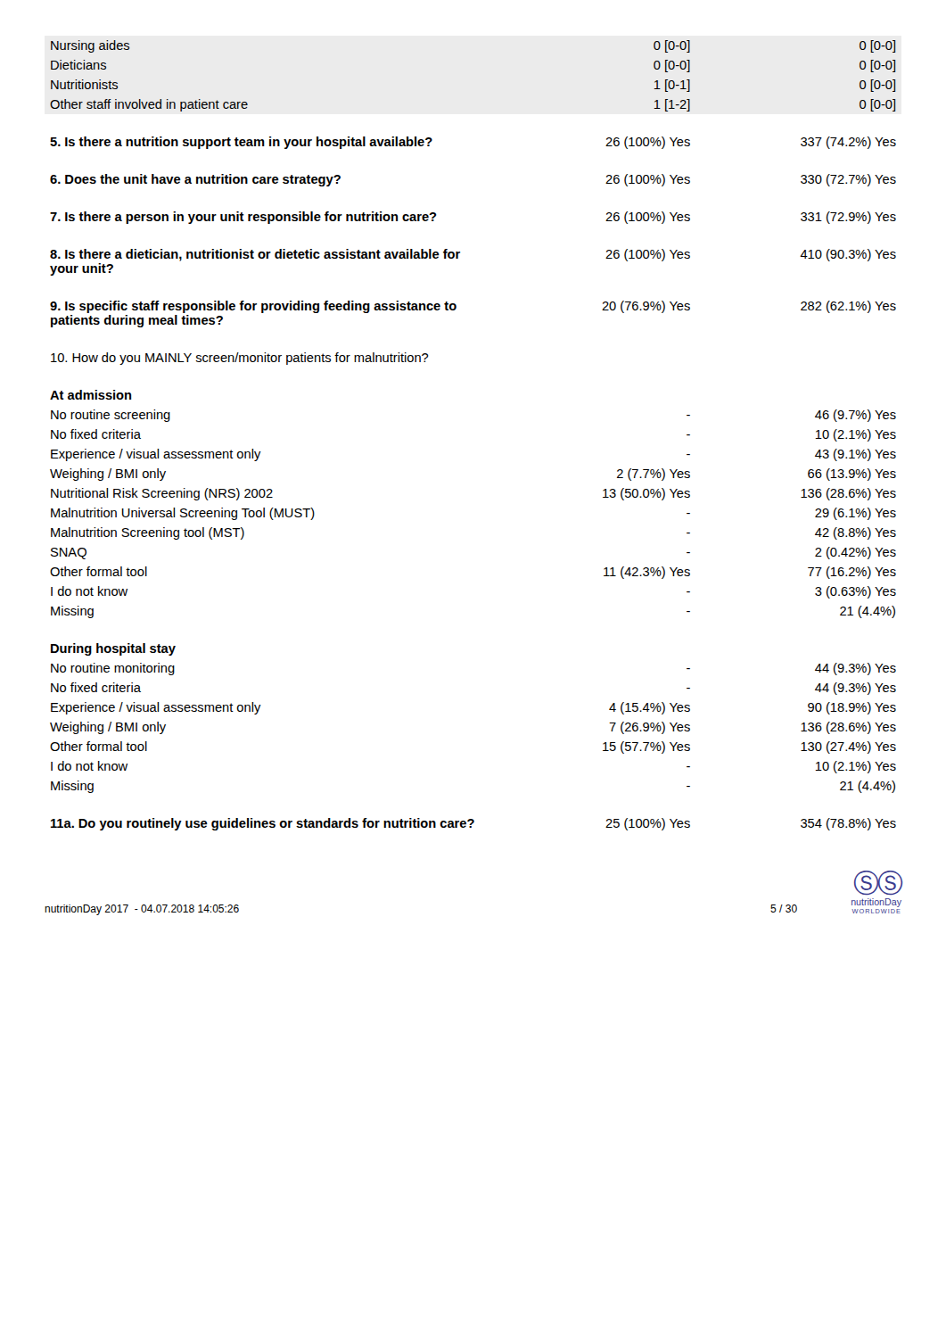| Nursing aides | 0 [0-0] | 0 [0-0] |
| Dieticians | 0 [0-0] | 0 [0-0] |
| Nutritionists | 1 [0-1] | 0 [0-0] |
| Other staff involved in patient care | 1 [1-2] | 0 [0-0] |
| 5. Is there a nutrition support team in your hospital available? | 26 (100%) Yes | 337 (74.2%) Yes |
| 6. Does the unit have a nutrition care strategy? | 26 (100%) Yes | 330 (72.7%) Yes |
| 7. Is there a person in your unit responsible for nutrition care? | 26 (100%) Yes | 331 (72.9%) Yes |
| 8. Is there a dietician, nutritionist or dietetic assistant available for your unit? | 26 (100%) Yes | 410 (90.3%) Yes |
| 9. Is specific staff responsible for providing feeding assistance to patients during meal times? | 20 (76.9%) Yes | 282 (62.1%) Yes |
| 10. How do you MAINLY screen/monitor patients for malnutrition? | | |
| At admission | | |
| No routine screening | - | 46 (9.7%) Yes |
| No fixed criteria | - | 10 (2.1%) Yes |
| Experience / visual assessment only | - | 43 (9.1%) Yes |
| Weighing / BMI only | 2 (7.7%) Yes | 66 (13.9%) Yes |
| Nutritional Risk Screening (NRS) 2002 | 13 (50.0%) Yes | 136 (28.6%) Yes |
| Malnutrition Universal Screening Tool (MUST) | - | 29 (6.1%) Yes |
| Malnutrition Screening tool (MST) | - | 42 (8.8%) Yes |
| SNAQ | - | 2 (0.42%) Yes |
| Other formal tool | 11 (42.3%) Yes | 77 (16.2%) Yes |
| I do not know | - | 3 (0.63%) Yes |
| Missing | - | 21 (4.4%) |
| During hospital stay | | |
| No routine monitoring | - | 44 (9.3%) Yes |
| No fixed criteria | - | 44 (9.3%) Yes |
| Experience / visual assessment only | 4 (15.4%) Yes | 90 (18.9%) Yes |
| Weighing / BMI only | 7 (26.9%) Yes | 136 (28.6%) Yes |
| Other formal tool | 15 (57.7%) Yes | 130 (27.4%) Yes |
| I do not know | - | 10 (2.1%) Yes |
| Missing | - | 21 (4.4%) |
| 11a. Do you routinely use guidelines or standards for nutrition care? | 25 (100%) Yes | 354 (78.8%) Yes |
nutritionDay 2017 - 04.07.2018 14:05:26
5 / 30
ⓈⓈ
nutritionDay
WORLDWIDE